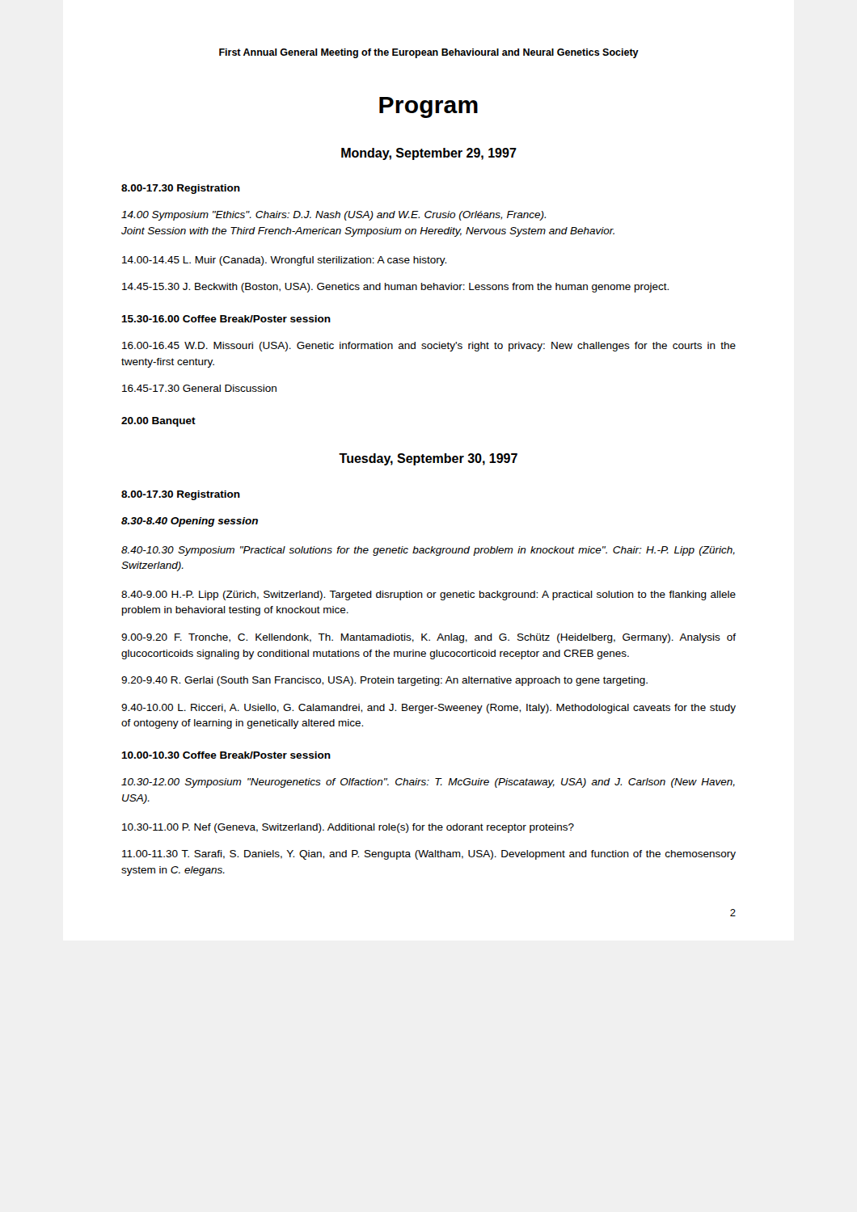First Annual General Meeting of the European Behavioural and Neural Genetics Society
Program
Monday, September 29, 1997
8.00-17.30 Registration
14.00 Symposium "Ethics". Chairs: D.J. Nash (USA) and W.E. Crusio (Orléans, France).
Joint Session with the Third French-American Symposium on Heredity, Nervous System and Behavior.
14.00-14.45 L. Muir (Canada). Wrongful sterilization: A case history.
14.45-15.30 J. Beckwith (Boston, USA). Genetics and human behavior: Lessons from the human genome project.
15.30-16.00 Coffee Break/Poster session
16.00-16.45 W.D. Missouri (USA). Genetic information and society's right to privacy: New challenges for the courts in the twenty-first century.
16.45-17.30 General Discussion
20.00 Banquet
Tuesday, September 30, 1997
8.00-17.30 Registration
8.30-8.40 Opening session
8.40-10.30 Symposium "Practical solutions for the genetic background problem in knockout mice". Chair: H.-P. Lipp (Zürich, Switzerland).
8.40-9.00 H.-P. Lipp (Zürich, Switzerland). Targeted disruption or genetic background: A practical solution to the flanking allele problem in behavioral testing of knockout mice.
9.00-9.20 F. Tronche, C. Kellendonk, Th. Mantamadiotis, K. Anlag, and G. Schütz (Heidelberg, Germany). Analysis of glucocorticoids signaling by conditional mutations of the murine glucocorticoid receptor and CREB genes.
9.20-9.40 R. Gerlai (South San Francisco, USA). Protein targeting: An alternative approach to gene targeting.
9.40-10.00 L. Ricceri, A. Usiello, G. Calamandrei, and J. Berger-Sweeney (Rome, Italy). Methodological caveats for the study of ontogeny of learning in genetically altered mice.
10.00-10.30 Coffee Break/Poster session
10.30-12.00 Symposium "Neurogenetics of Olfaction". Chairs: T. McGuire (Piscataway, USA) and J. Carlson (New Haven, USA).
10.30-11.00 P. Nef (Geneva, Switzerland). Additional role(s) for the odorant receptor proteins?
11.00-11.30 T. Sarafi, S. Daniels, Y. Qian, and P. Sengupta (Waltham, USA). Development and function of the chemosensory system in C. elegans.
2